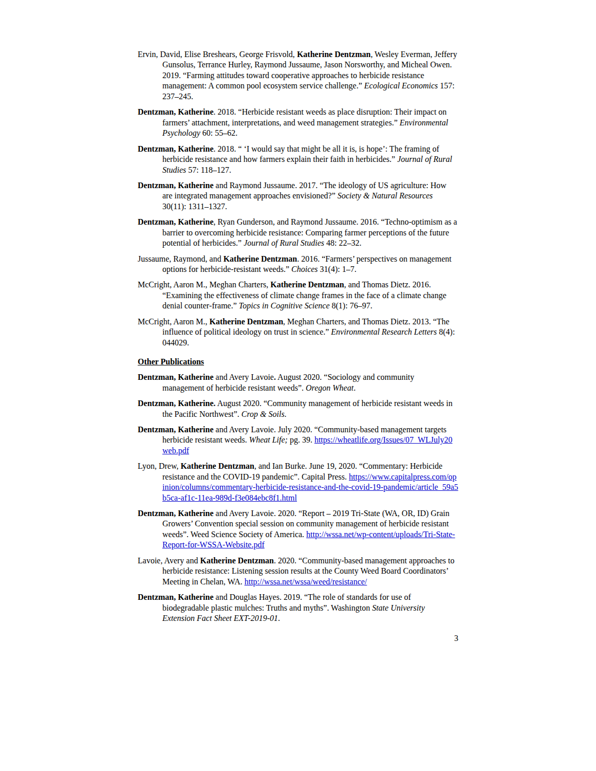Ervin, David, Elise Breshears, George Frisvold, Katherine Dentzman, Wesley Everman, Jeffery Gunsolus, Terrance Hurley, Raymond Jussaume, Jason Norsworthy, and Micheal Owen. 2019. “Farming attitudes toward cooperative approaches to herbicide resistance management: A common pool ecosystem service challenge.” Ecological Economics 157: 237–245.
Dentzman, Katherine. 2018. “Herbicide resistant weeds as place disruption: Their impact on farmers’ attachment, interpretations, and weed management strategies.” Environmental Psychology 60: 55–62.
Dentzman, Katherine. 2018. “ ‘I would say that might be all it is, is hope’: The framing of herbicide resistance and how farmers explain their faith in herbicides.” Journal of Rural Studies 57: 118–127.
Dentzman, Katherine and Raymond Jussaume. 2017. “The ideology of US agriculture: How are integrated management approaches envisioned?” Society & Natural Resources 30(11): 1311–1327.
Dentzman, Katherine, Ryan Gunderson, and Raymond Jussaume. 2016. “Techno-optimism as a barrier to overcoming herbicide resistance: Comparing farmer perceptions of the future potential of herbicides.” Journal of Rural Studies 48: 22–32.
Jussaume, Raymond, and Katherine Dentzman. 2016. “Farmers’ perspectives on management options for herbicide-resistant weeds.” Choices 31(4): 1–7.
McCright, Aaron M., Meghan Charters, Katherine Dentzman, and Thomas Dietz. 2016. “Examining the effectiveness of climate change frames in the face of a climate change denial counter‑frame.” Topics in Cognitive Science 8(1): 76–97.
McCright, Aaron M., Katherine Dentzman, Meghan Charters, and Thomas Dietz. 2013. “The influence of political ideology on trust in science.” Environmental Research Letters 8(4): 044029.
Other Publications
Dentzman, Katherine and Avery Lavoie. August 2020. “Sociology and community management of herbicide resistant weeds”. Oregon Wheat.
Dentzman, Katherine. August 2020. “Community management of herbicide resistant weeds in the Pacific Northwest”. Crop & Soils.
Dentzman, Katherine and Avery Lavoie. July 2020. “Community-based management targets herbicide resistant weeds. Wheat Life; pg. 39. https://wheatlife.org/Issues/07_WLJuly20web.pdf
Lyon, Drew, Katherine Dentzman, and Ian Burke. June 19, 2020. “Commentary: Herbicide resistance and the COVID-19 pandemic”. Capital Press. https://www.capitalpress.com/opinion/columns/commentary-herbicide-resistance-and-the-covid-19-pandemic/article_59a5b5ca-af1c-11ea-989d-f3e084ebc8f1.html
Dentzman, Katherine and Avery Lavoie. 2020. “Report – 2019 Tri-State (WA, OR, ID) Grain Growers’ Convention special session on community management of herbicide resistant weeds”. Weed Science Society of America. http://wssa.net/wp-content/uploads/Tri-State-Report-for-WSSA-Website.pdf
Lavoie, Avery and Katherine Dentzman. 2020. “Community-based management approaches to herbicide resistance: Listening session results at the County Weed Board Coordinators’ Meeting in Chelan, WA. http://wssa.net/wssa/weed/resistance/
Dentzman, Katherine and Douglas Hayes. 2019. “The role of standards for use of biodegradable plastic mulches: Truths and myths”. Washington State University Extension Fact Sheet EXT-2019-01.
3